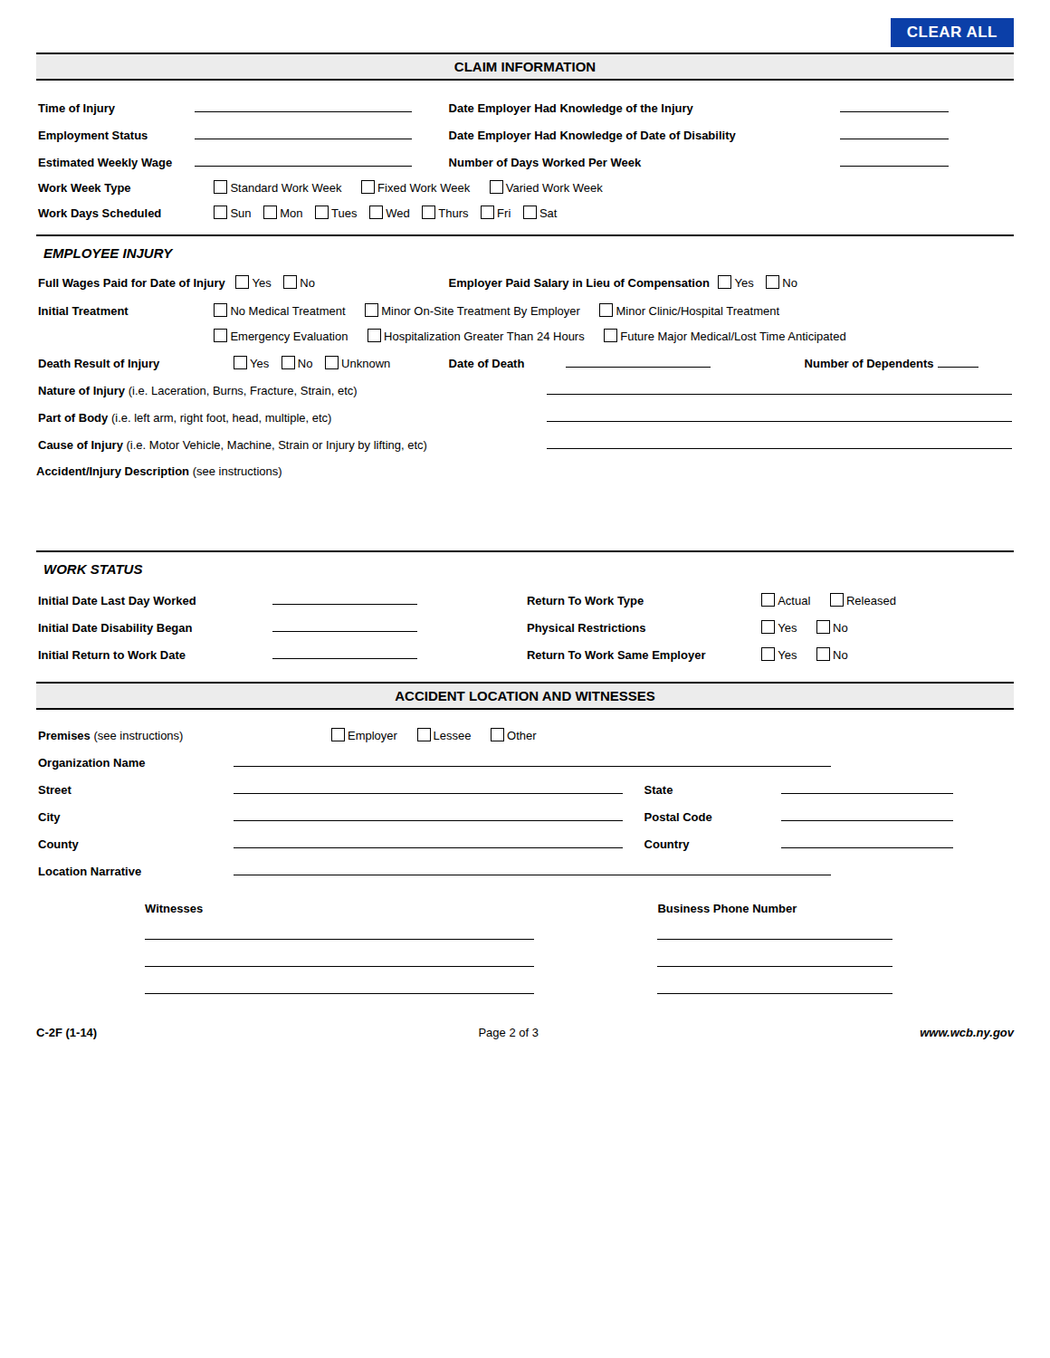CLEAR ALL
CLAIM INFORMATION
| Time of Injury | | Date Employer Had Knowledge of the Injury | |
| Employment Status | | Date Employer Had Knowledge of Date of Disability | |
| Estimated Weekly Wage | | Number of Days Worked Per Week | |
| Work Week Type | Standard Work Week Fixed Work Week Varied Work Week |
| Work Days Scheduled | Sun Mon Tues Wed Thurs Fri Sat |
EMPLOYEE INJURY
| Full Wages Paid for Date of Injury Yes No | Employer Paid Salary in Lieu of Compensation Yes No |
| Initial Treatment | No Medical Treatment Minor On-Site Treatment By Employer Minor Clinic/Hospital Treatment |
| | Emergency Evaluation Hospitalization Greater Than 24 Hours Future Major Medical/Lost Time Anticipated |
| Death Result of Injury | Yes No Unknown | Date of Death | | Number of Dependents | |
| Nature of Injury (i.e. Laceration, Burns, Fracture, Strain, etc) | |
| Part of Body (i.e. left arm, right foot, head, multiple, etc) | |
| Cause of Injury (i.e. Motor Vehicle, Machine, Strain or Injury by lifting, etc) | |
Accident/Injury Description (see instructions)
WORK STATUS
| Initial Date Last Day Worked | | Return To Work Type | Actual Released |
| Initial Date Disability Began | | Physical Restrictions | Yes No |
| Initial Return to Work Date | | Return To Work Same Employer | Yes No |
ACCIDENT LOCATION AND WITNESSES
| Premises (see instructions) | Employer Lessee Other |
| Organization Name | |
| Street | | State | |
| City | | Postal Code | |
| County | | Country | |
| Location Narrative | |
| Witnesses | Business Phone Number |
C-2F (1-14)
Page 2 of 3
www.wcb.ny.gov